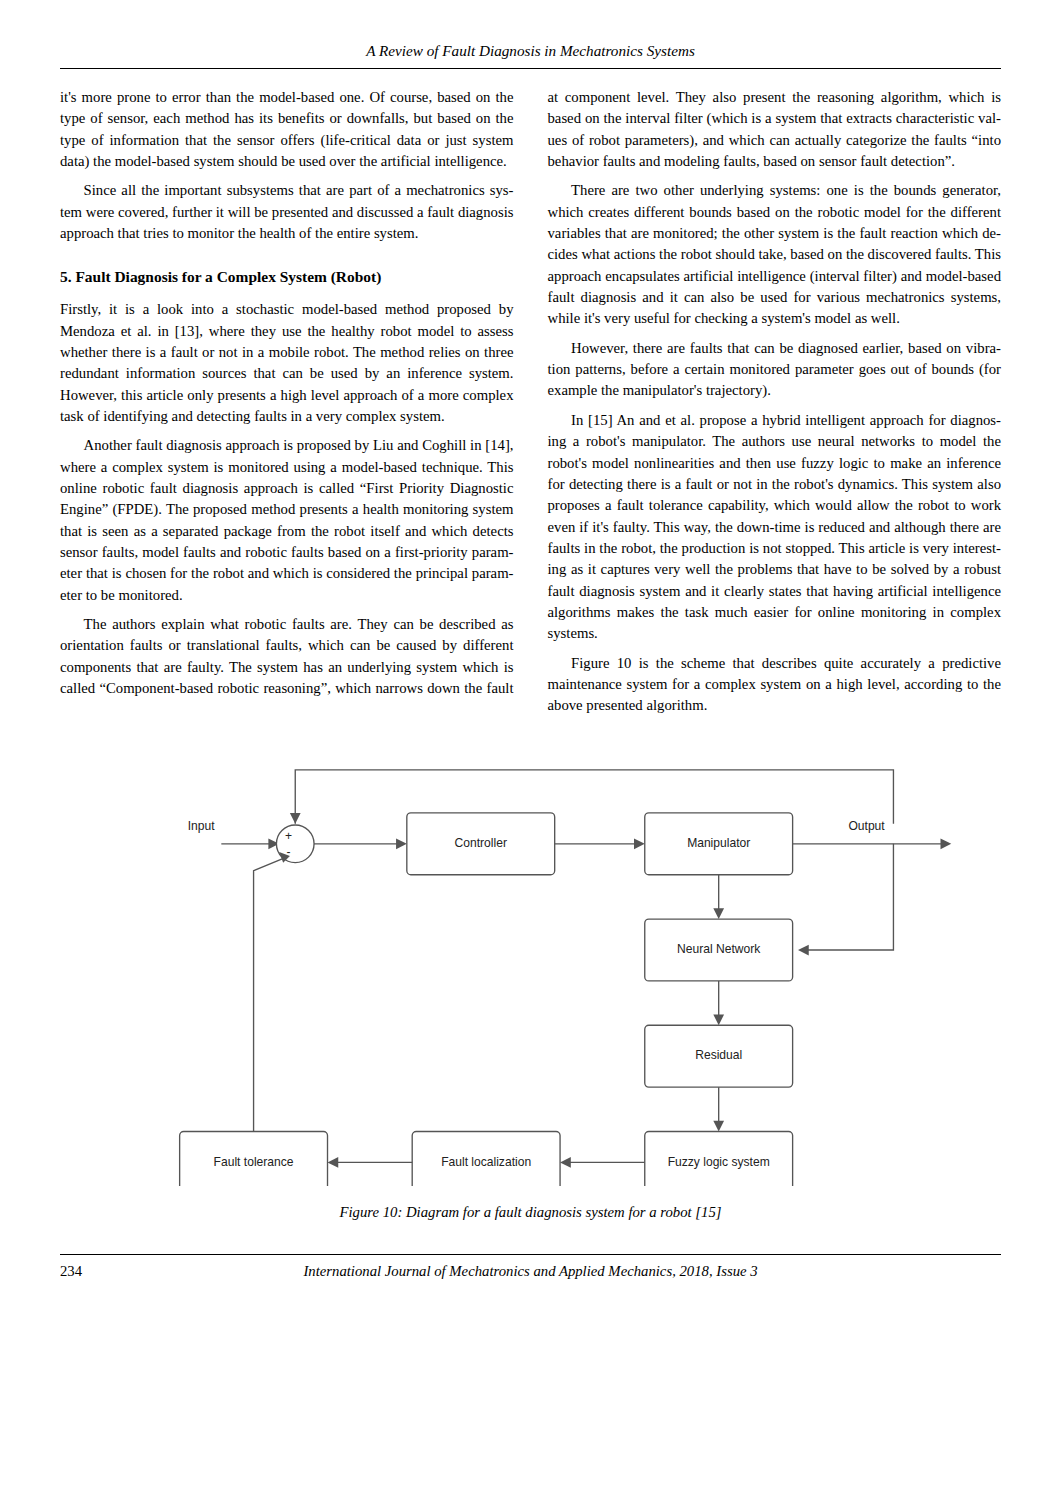A Review of Fault Diagnosis in Mechatronics Systems
it's more prone to error than the model-based one. Of course, based on the type of sensor, each method has its benefits or downfalls, but based on the type of information that the sensor offers (life-critical data or just system data) the model-based system should be used over the artificial intelligence.
Since all the important subsystems that are part of a mechatronics system were covered, further it will be presented and discussed a fault diagnosis approach that tries to monitor the health of the entire system.
5. Fault Diagnosis for a Complex System (Robot)
Firstly, it is a look into a stochastic model-based method proposed by Mendoza et al. in [13], where they use the healthy robot model to assess whether there is a fault or not in a mobile robot. The method relies on three redundant information sources that can be used by an inference system. However, this article only presents a high level approach of a more complex task of identifying and detecting faults in a very complex system.
Another fault diagnosis approach is proposed by Liu and Coghill in [14], where a complex system is monitored using a model-based technique. This online robotic fault diagnosis approach is called “First Priority Diagnostic Engine” (FPDE). The proposed method presents a health monitoring system that is seen as a separated package from the robot itself and which detects sensor faults, model faults and robotic faults based on a first-priority parameter that is chosen for the robot and which is considered the principal parameter to be monitored.
The authors explain what robotic faults are. They can be described as orientation faults or translational faults, which can be caused by different components that are faulty. The system has an underlying system which is called “Component-based robotic reasoning”, which narrows down the fault at component level. They also present the reasoning algorithm, which is based on the interval filter (which is a system that extracts characteristic values of robot parameters), and which can actually categorize the faults “into behavior faults and modeling faults, based on sensor fault detection”.
There are two other underlying systems: one is the bounds generator, which creates different bounds based on the robotic model for the different variables that are monitored; the other system is the fault reaction which decides what actions the robot should take, based on the discovered faults. This approach encapsulates artificial intelligence (interval filter) and model-based fault diagnosis and it can also be used for various mechatronics systems, while it's very useful for checking a system's model as well.
However, there are faults that can be diagnosed earlier, based on vibration patterns, before a certain monitored parameter goes out of bounds (for example the manipulator's trajectory).
In [15] An and et al. propose a hybrid intelligent approach for diagnosing a robot's manipulator. The authors use neural networks to model the robot's model nonlinearities and then use fuzzy logic to make an inference for detecting there is a fault or not in the robot's dynamics. This system also proposes a fault tolerance capability, which would allow the robot to work even if it's faulty. This way, the down-time is reduced and although there are faults in the robot, the production is not stopped. This article is very interesting as it captures very well the problems that have to be solved by a robust fault diagnosis system and it clearly states that having artificial intelligence algorithms makes the task much easier for online monitoring in complex systems.
Figure 10 is the scheme that describes quite accurately a predictive maintenance system for a complex system on a high level, according to the above presented algorithm.
Input + - Controller Manipulator Output Neural Network Residual Fuzzy logic system Fault localization Fault tolerance
Figure 10: Diagram for a fault diagnosis system for a robot [15]
234
International Journal of Mechatronics and Applied Mechanics, 2018, Issue 3